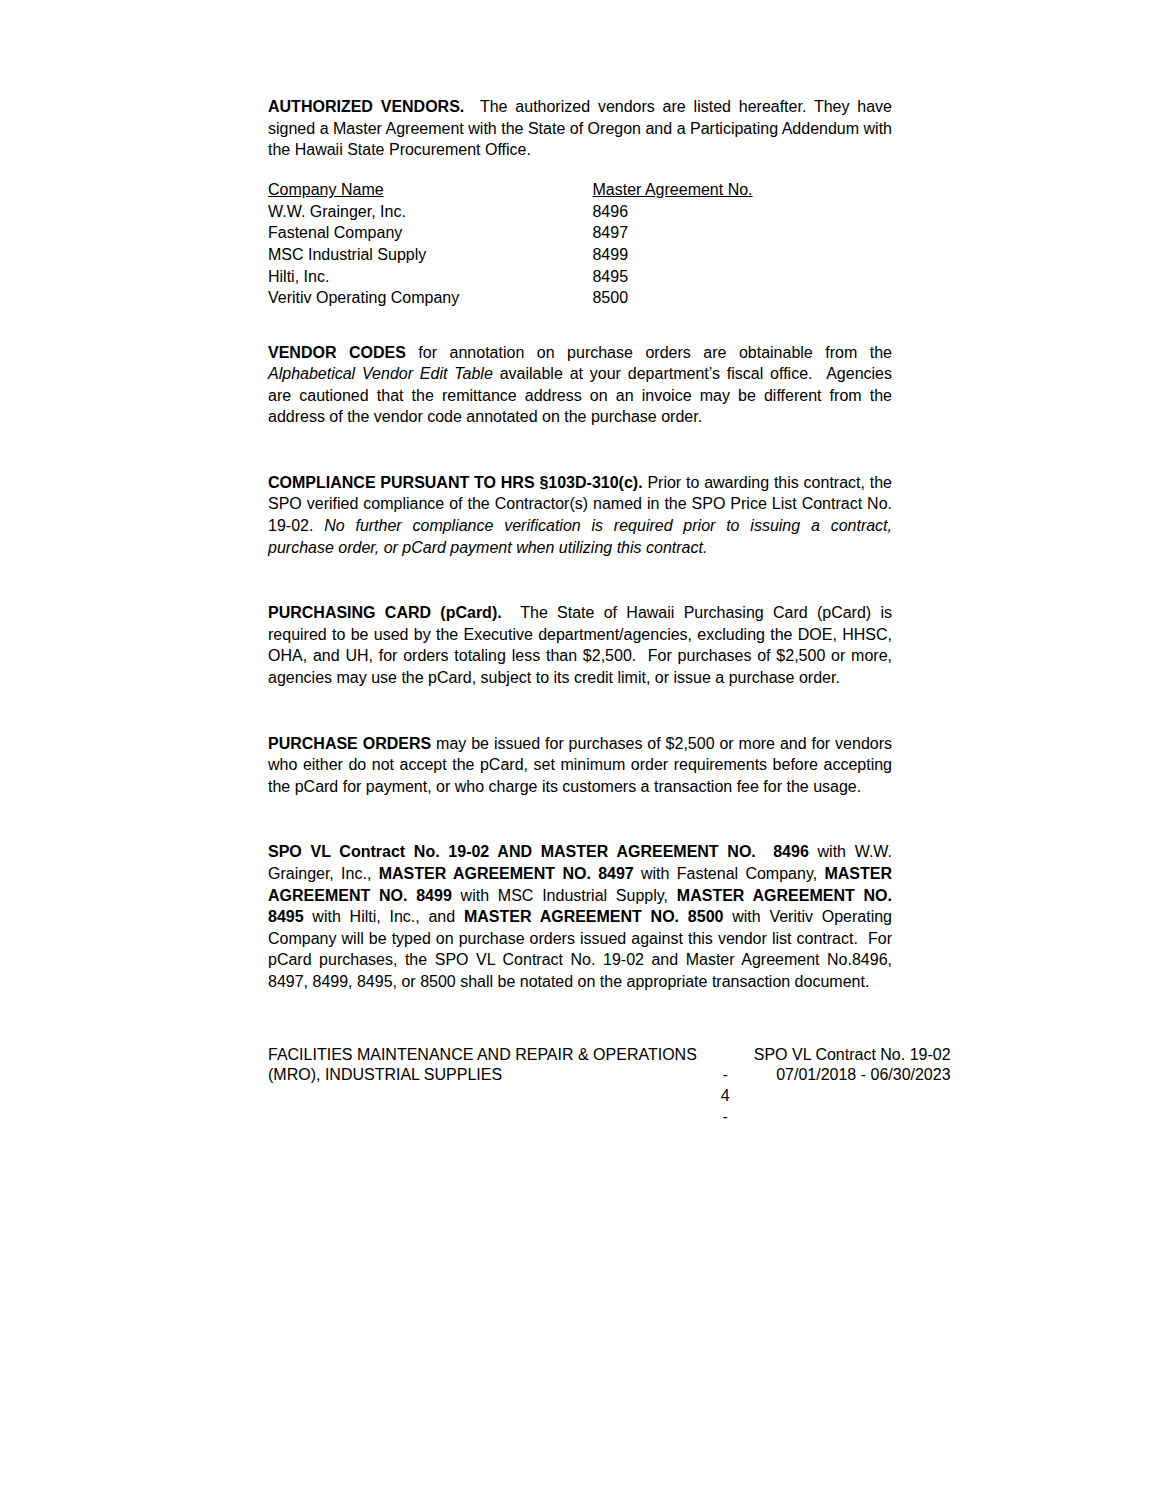AUTHORIZED VENDORS. The authorized vendors are listed hereafter. They have signed a Master Agreement with the State of Oregon and a Participating Addendum with the Hawaii State Procurement Office.
| Company Name | Master Agreement No. |
| --- | --- |
| W.W. Grainger, Inc. | 8496 |
| Fastenal Company | 8497 |
| MSC Industrial Supply | 8499 |
| Hilti, Inc. | 8495 |
| Veritiv Operating Company | 8500 |
VENDOR CODES for annotation on purchase orders are obtainable from the Alphabetical Vendor Edit Table available at your department’s fiscal office. Agencies are cautioned that the remittance address on an invoice may be different from the address of the vendor code annotated on the purchase order.
COMPLIANCE PURSUANT TO HRS §103D-310(c). Prior to awarding this contract, the SPO verified compliance of the Contractor(s) named in the SPO Price List Contract No. 19-02. No further compliance verification is required prior to issuing a contract, purchase order, or pCard payment when utilizing this contract.
PURCHASING CARD (pCard). The State of Hawaii Purchasing Card (pCard) is required to be used by the Executive department/agencies, excluding the DOE, HHSC, OHA, and UH, for orders totaling less than $2,500. For purchases of $2,500 or more, agencies may use the pCard, subject to its credit limit, or issue a purchase order.
PURCHASE ORDERS may be issued for purchases of $2,500 or more and for vendors who either do not accept the pCard, set minimum order requirements before accepting the pCard for payment, or who charge its customers a transaction fee for the usage.
SPO VL Contract No. 19-02 AND MASTER AGREEMENT NO. 8496 with W.W. Grainger, Inc., MASTER AGREEMENT NO. 8497 with Fastenal Company, MASTER AGREEMENT NO. 8499 with MSC Industrial Supply, MASTER AGREEMENT NO. 8495 with Hilti, Inc., and MASTER AGREEMENT NO. 8500 with Veritiv Operating Company will be typed on purchase orders issued against this vendor list contract. For pCard purchases, the SPO VL Contract No. 19-02 and Master Agreement No.8496, 8497, 8499, 8495, or 8500 shall be notated on the appropriate transaction document.
FACILITIES MAINTENANCE AND REPAIR & OPERATIONS
(MRO), INDUSTRIAL SUPPLIES
- 4 -
SPO VL Contract No. 19-02
07/01/2018 - 06/30/2023